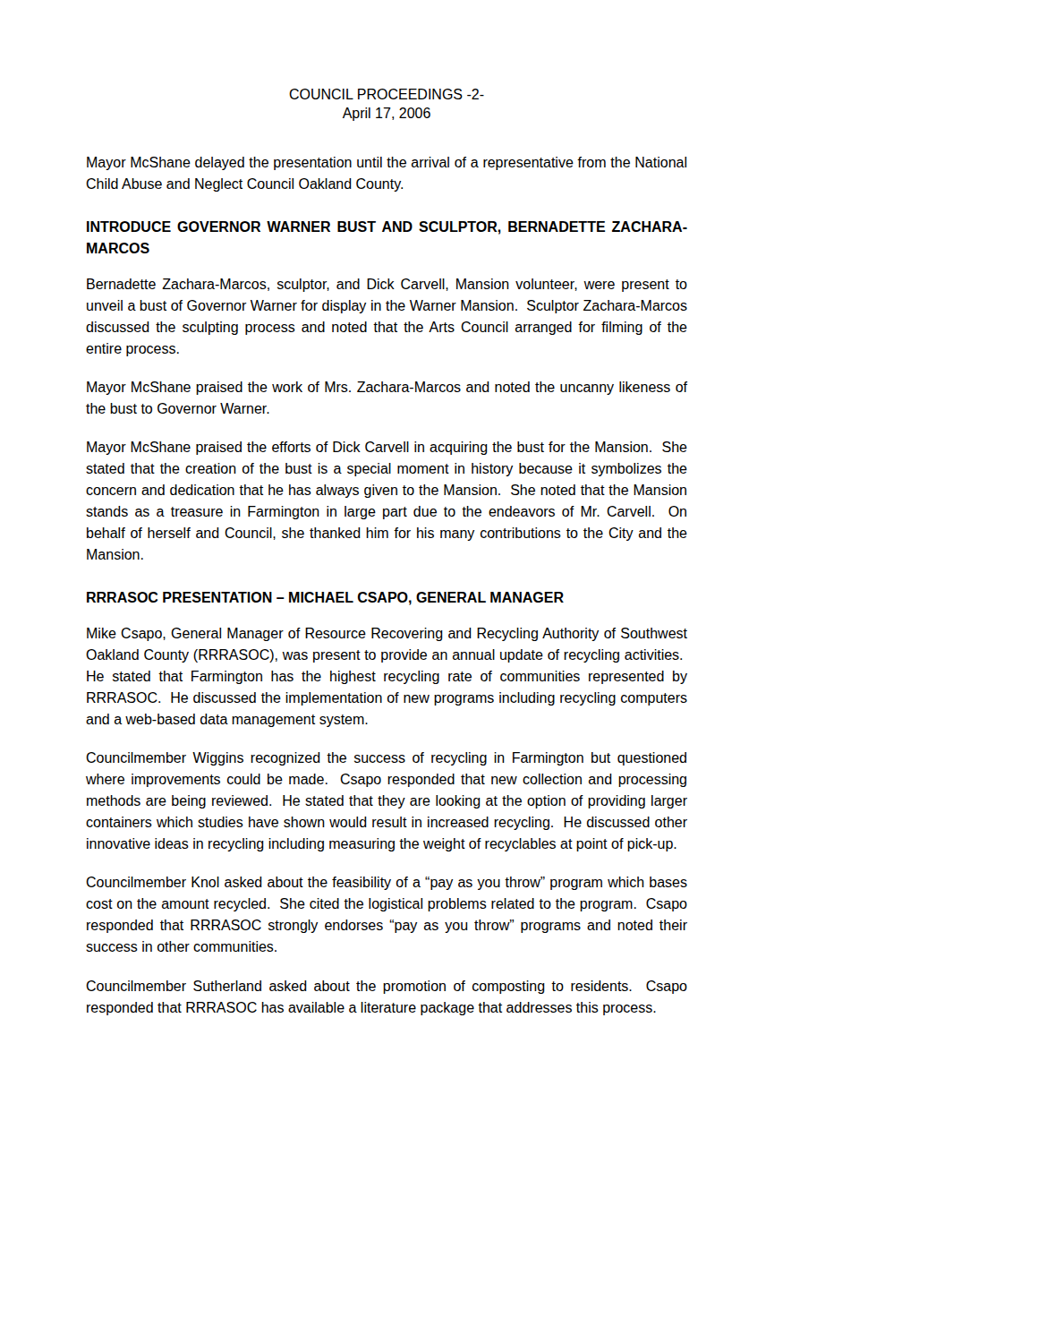COUNCIL PROCEEDINGS -2-
April 17, 2006
Mayor McShane delayed the presentation until the arrival of a representative from the National Child Abuse and Neglect Council Oakland County.
Introduce Governor Warner Bust and Sculptor, Bernadette Zachara-Marcos
Bernadette Zachara-Marcos, sculptor, and Dick Carvell, Mansion volunteer, were present to unveil a bust of Governor Warner for display in the Warner Mansion. Sculptor Zachara-Marcos discussed the sculpting process and noted that the Arts Council arranged for filming of the entire process.
Mayor McShane praised the work of Mrs. Zachara-Marcos and noted the uncanny likeness of the bust to Governor Warner.
Mayor McShane praised the efforts of Dick Carvell in acquiring the bust for the Mansion. She stated that the creation of the bust is a special moment in history because it symbolizes the concern and dedication that he has always given to the Mansion. She noted that the Mansion stands as a treasure in Farmington in large part due to the endeavors of Mr. Carvell. On behalf of herself and Council, she thanked him for his many contributions to the City and the Mansion.
RRRASOC Presentation – Michael Csapo, General Manager
Mike Csapo, General Manager of Resource Recovering and Recycling Authority of Southwest Oakland County (RRRASOC), was present to provide an annual update of recycling activities. He stated that Farmington has the highest recycling rate of communities represented by RRRASOC. He discussed the implementation of new programs including recycling computers and a web-based data management system.
Councilmember Wiggins recognized the success of recycling in Farmington but questioned where improvements could be made. Csapo responded that new collection and processing methods are being reviewed. He stated that they are looking at the option of providing larger containers which studies have shown would result in increased recycling. He discussed other innovative ideas in recycling including measuring the weight of recyclables at point of pick-up.
Councilmember Knol asked about the feasibility of a “pay as you throw” program which bases cost on the amount recycled. She cited the logistical problems related to the program. Csapo responded that RRRASOC strongly endorses “pay as you throw” programs and noted their success in other communities.
Councilmember Sutherland asked about the promotion of composting to residents. Csapo responded that RRRASOC has available a literature package that addresses this process.